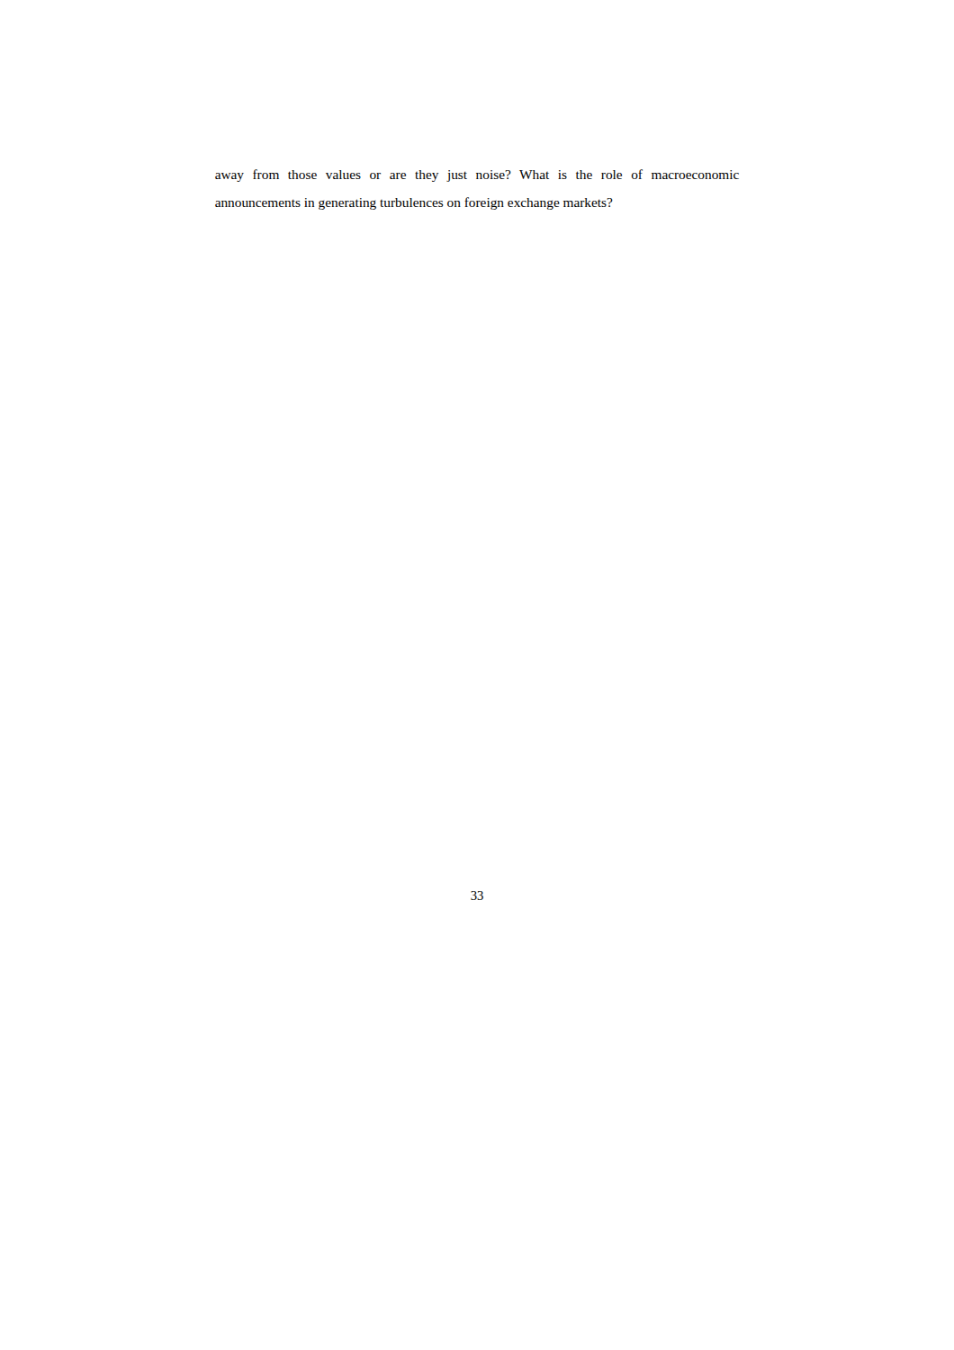away from those values or are they just noise? What is the role of macroeconomic announcements in generating turbulences on foreign exchange markets?
33